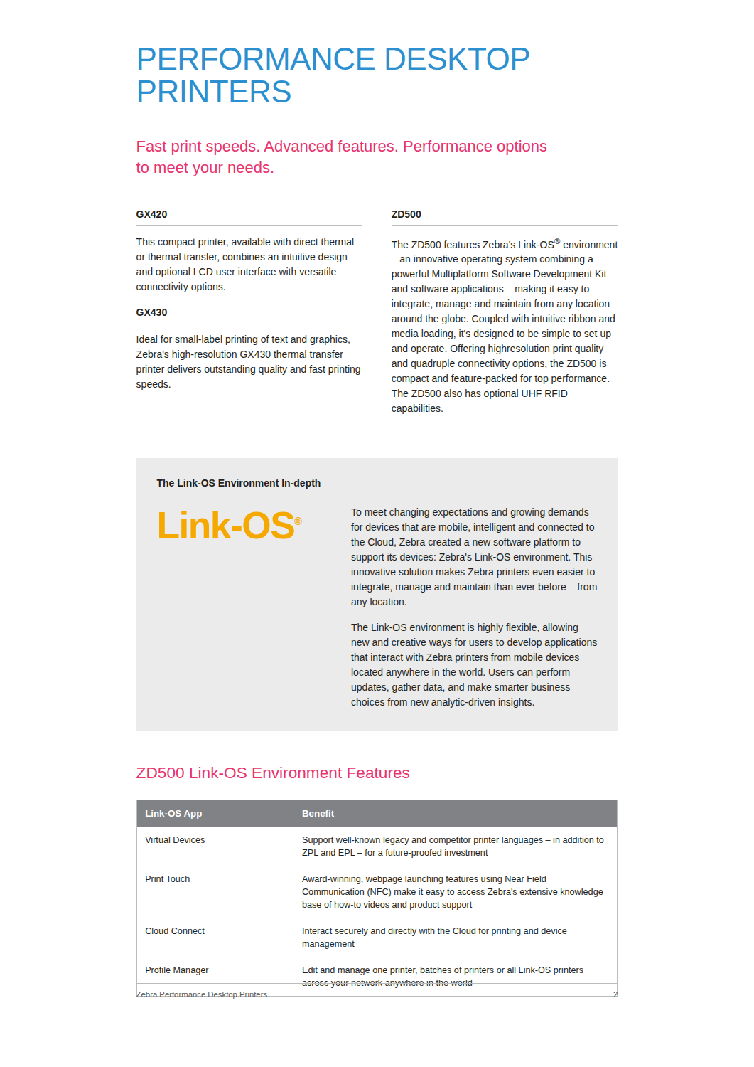PERFORMANCE DESKTOP PRINTERS
Fast print speeds. Advanced features. Performance options to meet your needs.
GX420
This compact printer, available with direct thermal or thermal transfer, combines an intuitive design and optional LCD user interface with versatile connectivity options.
GX430
Ideal for small-label printing of text and graphics, Zebra's high-resolution GX430 thermal transfer printer delivers outstanding quality and fast printing speeds.
ZD500
The ZD500 features Zebra's Link-OS® environment – an innovative operating system combining a powerful Multiplatform Software Development Kit and software applications – making it easy to integrate, manage and maintain from any location around the globe. Coupled with intuitive ribbon and media loading, it's designed to be simple to set up and operate. Offering highresolution print quality and quadruple connectivity options, the ZD500 is compact and feature-packed for top performance. The ZD500 also has optional UHF RFID capabilities.
The Link-OS Environment In-depth
Link-OS®
To meet changing expectations and growing demands for devices that are mobile, intelligent and connected to the Cloud, Zebra created a new software platform to support its devices: Zebra's Link-OS environment. This innovative solution makes Zebra printers even easier to integrate, manage and maintain than ever before – from any location.
The Link-OS environment is highly flexible, allowing new and creative ways for users to develop applications that interact with Zebra printers from mobile devices located anywhere in the world. Users can perform updates, gather data, and make smarter business choices from new analytic-driven insights.
ZD500 Link-OS Environment Features
| Link-OS App | Benefit |
| --- | --- |
| Virtual Devices | Support well-known legacy and competitor printer languages – in addition to ZPL and EPL – for a future-proofed investment |
| Print Touch | Award-winning, webpage launching features using Near Field Communication (NFC) make it easy to access Zebra's extensive knowledge base of how-to videos and product support |
| Cloud Connect | Interact securely and directly with the Cloud for printing and device management |
| Profile Manager | Edit and manage one printer, batches of printers or all Link-OS printers across your network anywhere in the world |
Zebra Performance Desktop Printers 2